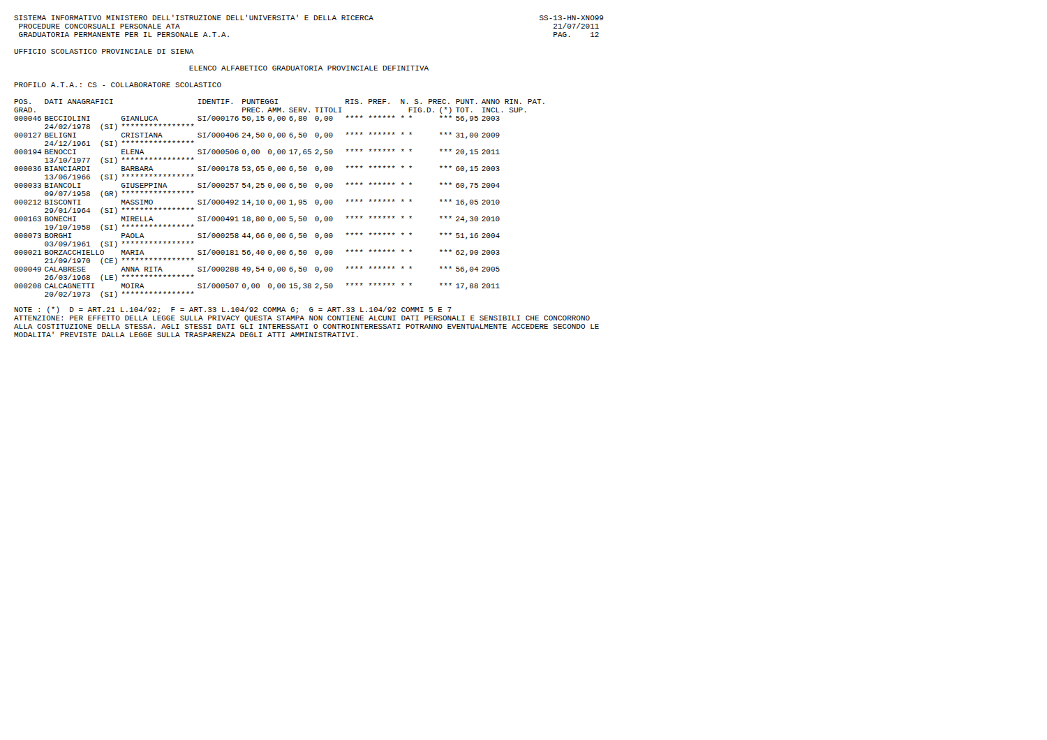SISTEMA INFORMATIVO MINISTERO DELL'ISTRUZIONE DELL'UNIVERSITA' E DELLA RICERCA                                    SS-13-HN-XNO99
 PROCEDURE CONCORSUALI PERSONALE ATA                                                                                 21/07/2011
 GRADUATORIA PERMANENTE PER IL PERSONALE A.T.A.                                                                      PAG.    12
UFFICIO SCOLASTICO PROVINCIALE DI SIENA
                                      ELENCO ALFABETICO GRADUATORIA PROVINCIALE DEFINITIVA
PROFILO A.T.A.: CS - COLLABORATORE SCOLASTICO
| POS. | DATI ANAGRAFICI | | IDENTIF. | PUNTEGGI | | RIS. PREF. N. S. PREC. PUNT. | ANNO RIN. PAT. |
| --- | --- | --- | --- | --- | --- | --- | --- |
| GRAD. | | | | PREC. | AMM. | SERV. | TITOLI | | FIG.D. | (*) | TOT. | INCL. SUP. |
| 000046 | BECCIOLINI | GIANLUCA | SI/000176 | 50,15 | 0,00 | 6,80 | 0,00 | **** ****** * | * | *** | 56,95 | 2003 |
| | 24/02/1978 (SI) | **************** | | | | | | | | | | |
| 000127 | BELIGNI | CRISTIANA | SI/000406 | 24,50 | 0,00 | 6,50 | 0,00 | **** ****** * | * | *** | 31,00 | 2009 |
| | 24/12/1961 (SI) | **************** | | | | | | | | | | |
| 000194 | BENOCCI | ELENA | SI/000506 | 0,00 | 0,00 | 17,65 | 2,50 | **** ****** * | * | *** | 20,15 | 2011 |
| | 13/10/1977 (SI) | **************** | | | | | | | | | | |
| 000036 | BIANCIARDI | BARBARA | SI/000178 | 53,65 | 0,00 | 6,50 | 0,00 | **** ****** * | * | *** | 60,15 | 2003 |
| | 13/06/1966 (SI) | **************** | | | | | | | | | | |
| 000033 | BIANCOLI | GIUSEPPINA | SI/000257 | 54,25 | 0,00 | 6,50 | 0,00 | **** ****** * | * | *** | 60,75 | 2004 |
| | 09/07/1958 (GR) | **************** | | | | | | | | | | |
| 000212 | BISCONTI | MASSIMO | SI/000492 | 14,10 | 0,00 | 1,95 | 0,00 | **** ****** * | * | *** | 16,05 | 2010 |
| | 29/01/1964 (SI) | **************** | | | | | | | | | | |
| 000163 | BONECHI | MIRELLA | SI/000491 | 18,80 | 0,00 | 5,50 | 0,00 | **** ****** * | * | *** | 24,30 | 2010 |
| | 19/10/1958 (SI) | **************** | | | | | | | | | | |
| 000073 | BORGHI | PAOLA | SI/000258 | 44,66 | 0,00 | 6,50 | 0,00 | **** ****** * | * | *** | 51,16 | 2004 |
| | 03/09/1961 (SI) | **************** | | | | | | | | | | |
| 000021 | BORZACCHIELLO | MARIA | SI/000181 | 56,40 | 0,00 | 6,50 | 0,00 | **** ****** * | * | *** | 62,90 | 2003 |
| | 21/09/1970 (CE) | **************** | | | | | | | | | | |
| 000049 | CALABRESE | ANNA RITA | SI/000288 | 49,54 | 0,00 | 6,50 | 0,00 | **** ****** * | * | *** | 56,04 | 2005 |
| | 26/03/1968 (LE) | **************** | | | | | | | | | | |
| 000208 | CALCAGNETTI | MOIRA | SI/000507 | 0,00 | 0,00 | 15,38 | 2,50 | **** ****** * | * | *** | 17,88 | 2011 |
| | 20/02/1973 (SI) | **************** | | | | | | | | | | |
NOTE : (*)  D = ART.21 L.104/92;  F = ART.33 L.104/92 COMMA 6;  G = ART.33 L.104/92 COMMI 5 E 7
ATTENZIONE: PER EFFETTO DELLA LEGGE SULLA PRIVACY QUESTA STAMPA NON CONTIENE ALCUNI DATI PERSONALI E SENSIBILI CHE CONCORRONO
ALLA COSTITUZIONE DELLA STESSA. AGLI STESSI DATI GLI INTERESSATI O CONTROINTERESSATI POTRANNO EVENTUALMENTE ACCEDERE SECONDO LE
MODALITA' PREVISTE DALLA LEGGE SULLA TRASPARENZA DEGLI ATTI AMMINISTRATIVI.